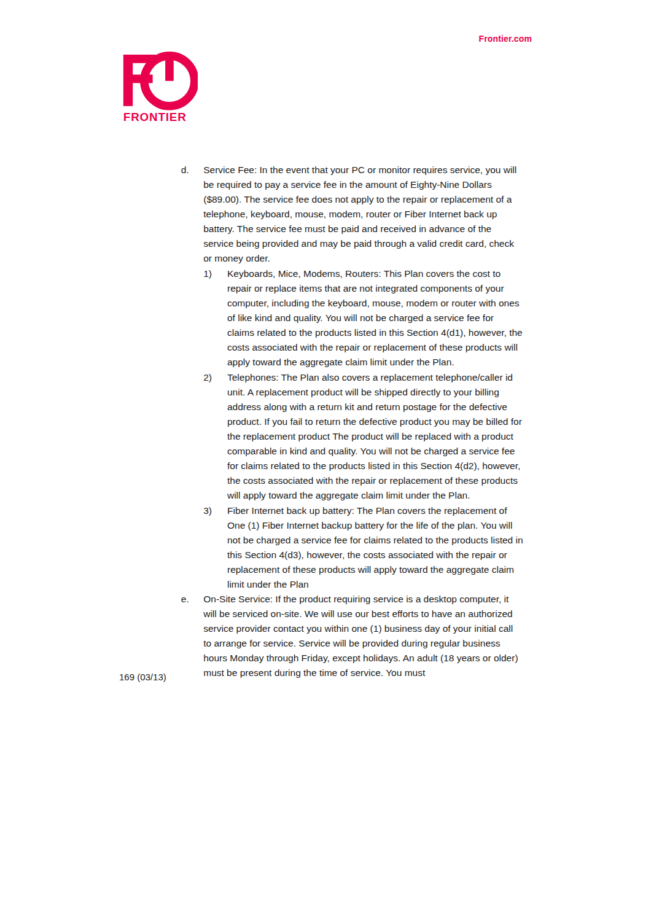Frontier.com
FRONTIER
d.
Service Fee: In the event that your PC or monitor requires service, you will be required to pay a service fee in the amount of Eighty-Nine Dollars ($89.00). The service fee does not apply to the repair or replacement of a telephone, keyboard, mouse, modem, router or Fiber Internet back up battery. The service fee must be paid and received in advance of the service being provided and may be paid through a valid credit card, check or money order.
1)
Keyboards, Mice, Modems, Routers: This Plan covers the cost to repair or replace items that are not integrated components of your computer, including the keyboard, mouse, modem or router with ones of like kind and quality. You will not be charged a service fee for claims related to the products listed in this Section 4(d1), however, the costs associated with the repair or replacement of these products will apply toward the aggregate claim limit under the Plan.
2)
Telephones: The Plan also covers a replacement telephone/caller id unit. A replacement product will be shipped directly to your billing address along with a return kit and return postage for the defective product. If you fail to return the defective product you may be billed for the replacement product The product will be replaced with a product comparable in kind and quality. You will not be charged a service fee for claims related to the products listed in this Section 4(d2), however, the costs associated with the repair or replacement of these products will apply toward the aggregate claim limit under the Plan.
3)
Fiber Internet back up battery: The Plan covers the replacement of One (1) Fiber Internet backup battery for the life of the plan. You will not be charged a service fee for claims related to the products listed in this Section 4(d3), however, the costs associated with the repair or replacement of these products will apply toward the aggregate claim limit under the Plan
e.
On-Site Service: If the product requiring service is a desktop computer, it will be serviced on-site. We will use our best efforts to have an authorized service provider contact you within one (1) business day of your initial call to arrange for service. Service will be provided during regular business hours Monday through Friday, except holidays. An adult (18 years or older) must be present during the time of service. You must
169 (03/13)